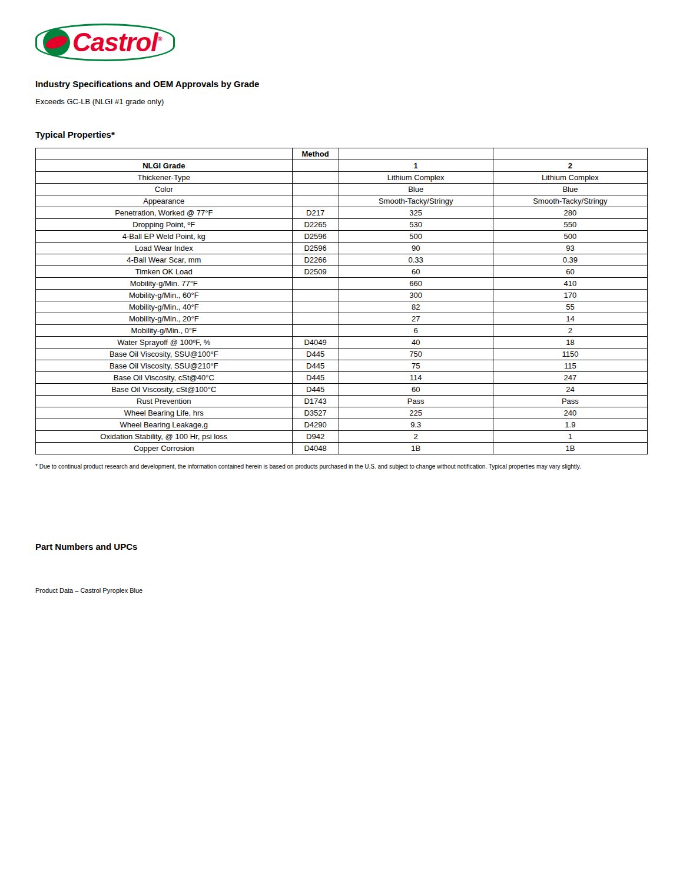Castrol®
Industry Specifications and OEM Approvals by Grade
Exceeds GC-LB (NLGI #1 grade only)
Typical Properties*
| | Method | | |
| NLGI Grade | | 1 | 2 |
| Thickener-Type | | Lithium Complex | Lithium Complex |
| Color | | Blue | Blue |
| Appearance | | Smooth-Tacky/Stringy | Smooth-Tacky/Stringy |
| Penetration, Worked @ 77°F | D217 | 325 | 280 |
| Dropping Point, ºF | D2265 | 530 | 550 |
| 4-Ball EP Weld Point, kg | D2596 | 500 | 500 |
| Load Wear Index | D2596 | 90 | 93 |
| 4-Ball Wear Scar, mm | D2266 | 0.33 | 0.39 |
| Timken OK Load | D2509 | 60 | 60 |
| Mobility-g/Min. 77°F | | 660 | 410 |
| Mobility-g/Min., 60°F | | 300 | 170 |
| Mobility-g/Min., 40°F | | 82 | 55 |
| Mobility-g/Min., 20°F | | 27 | 14 |
| Mobility-g/Min., 0°F | | 6 | 2 |
| Water Sprayoff @ 100ºF, % | D4049 | 40 | 18 |
| Base Oil Viscosity, SSU@100°F | D445 | 750 | 1150 |
| Base Oil Viscosity, SSU@210°F | D445 | 75 | 115 |
| Base Oil Viscosity, cSt@40°C | D445 | 114 | 247 |
| Base Oil Viscosity, cSt@100°C | D445 | 60 | 24 |
| Rust Prevention | D1743 | Pass | Pass |
| Wheel Bearing Life, hrs | D3527 | 225 | 240 |
| Wheel Bearing Leakage,g | D4290 | 9.3 | 1.9 |
| Oxidation Stability, @ 100 Hr, psi loss | D942 | 2 | 1 |
| Copper Corrosion | D4048 | 1B | 1B |
* Due to continual product research and development, the information contained herein is based on products purchased in the U.S. and subject to change without notification. Typical properties may vary slightly.
Part Numbers and UPCs
Product Data – Castrol Pyroplex Blue